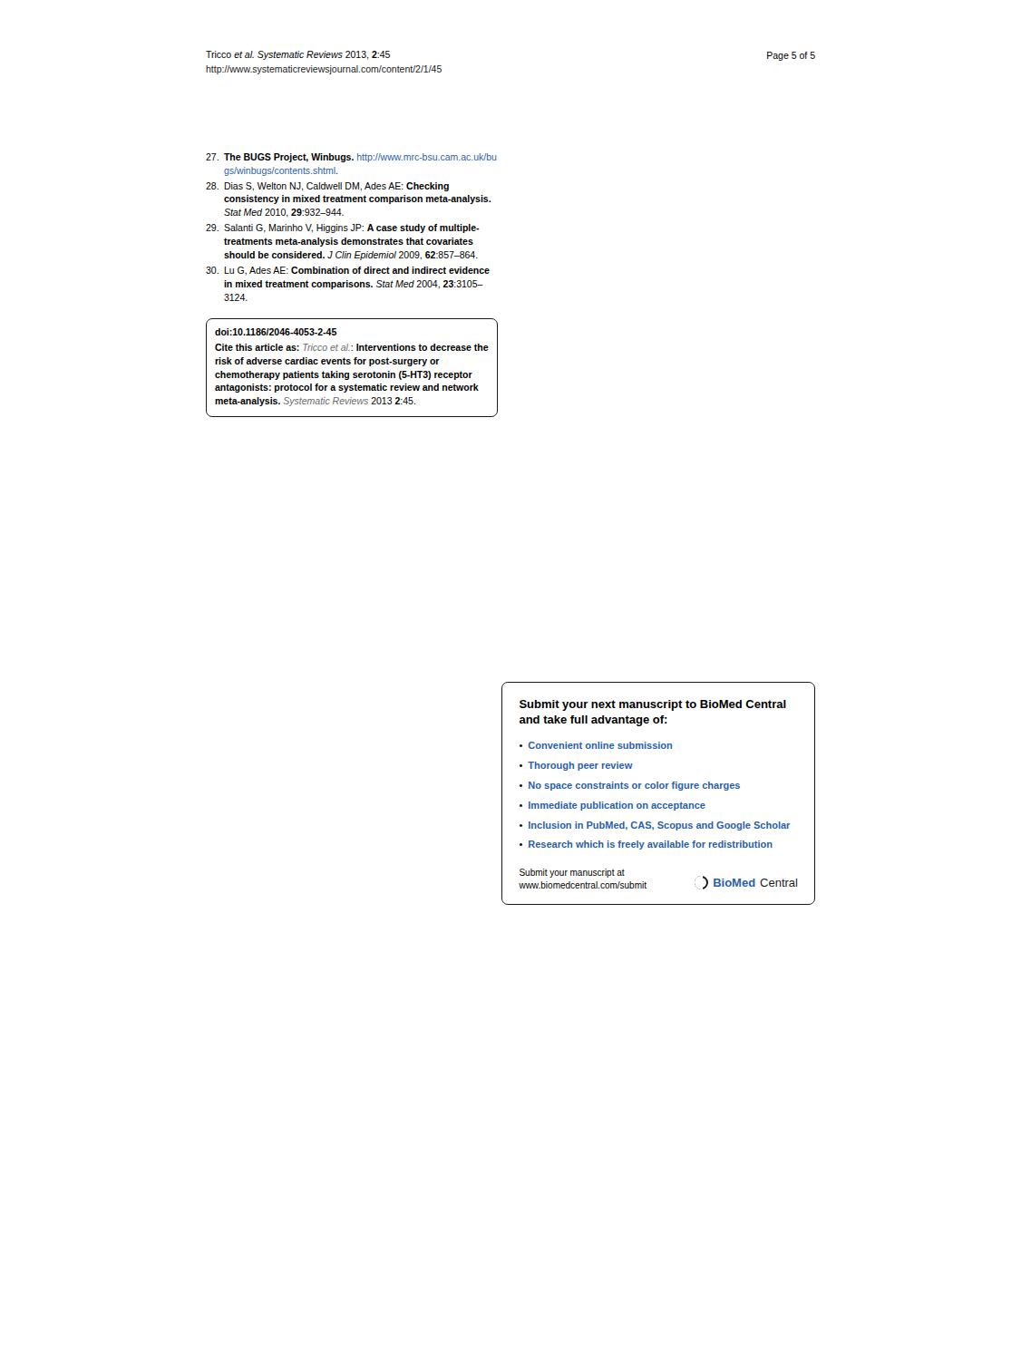Tricco et al. Systematic Reviews 2013, 2:45
http://www.systematicreviewsjournal.com/content/2/1/45
Page 5 of 5
27. The BUGS Project, Winbugs. http://www.mrc-bsu.cam.ac.uk/bugs/winbugs/contents.shtml.
28. Dias S, Welton NJ, Caldwell DM, Ades AE: Checking consistency in mixed treatment comparison meta-analysis. Stat Med 2010, 29:932–944.
29. Salanti G, Marinho V, Higgins JP: A case study of multiple-treatments meta-analysis demonstrates that covariates should be considered. J Clin Epidemiol 2009, 62:857–864.
30. Lu G, Ades AE: Combination of direct and indirect evidence in mixed treatment comparisons. Stat Med 2004, 23:3105–3124.
doi:10.1186/2046-4053-2-45
Cite this article as: Tricco et al.: Interventions to decrease the risk of adverse cardiac events for post-surgery or chemotherapy patients taking serotonin (5-HT3) receptor antagonists: protocol for a systematic review and network meta-analysis. Systematic Reviews 2013 2:45.
Submit your next manuscript to BioMed Central
and take full advantage of:
Convenient online submission
Thorough peer review
No space constraints or color figure charges
Immediate publication on acceptance
Inclusion in PubMed, CAS, Scopus and Google Scholar
Research which is freely available for redistribution
Submit your manuscript at
www.biomedcentral.com/submit
BioMed Central